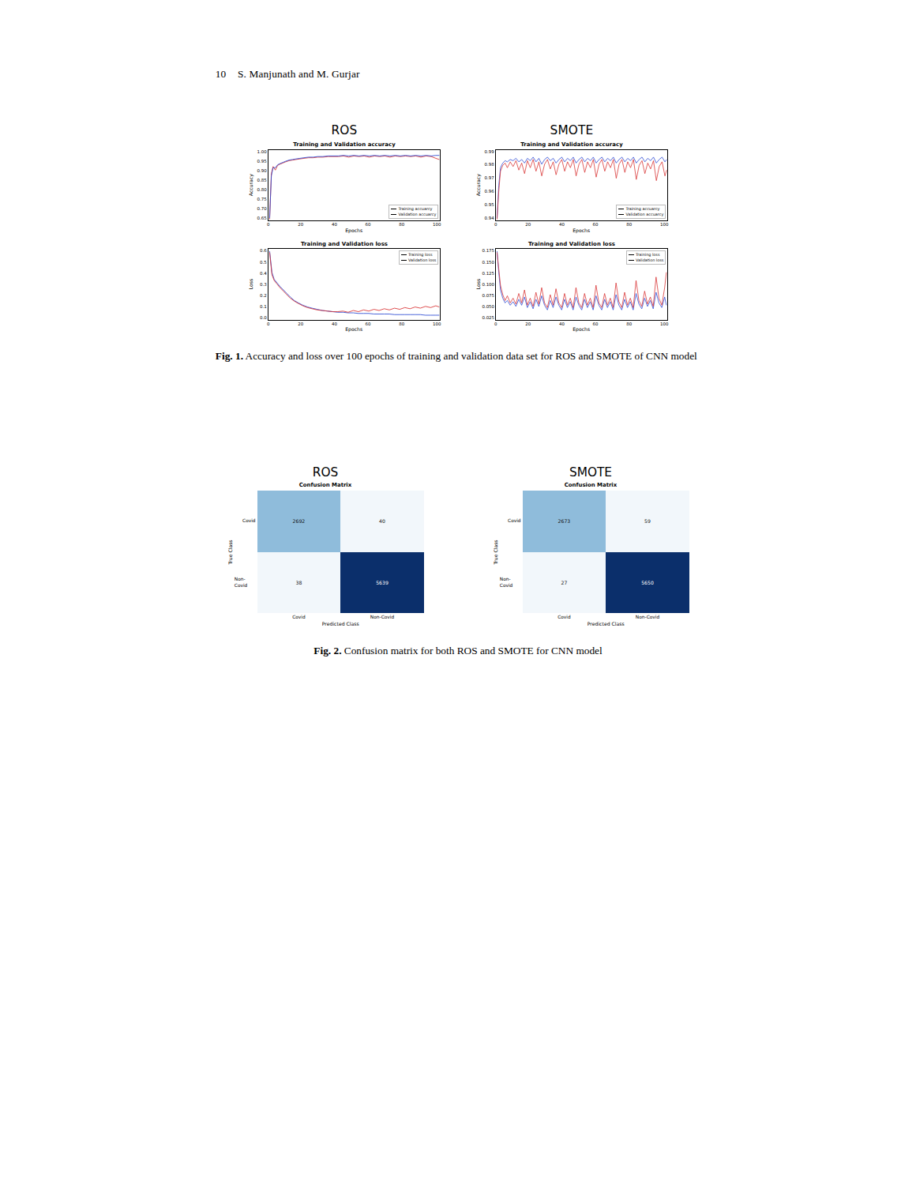10 S. Manjunath and M. Gurjar
ROS
Training and Validation accuracy
Accuracy
1.000.950.900.850.800.750.700.65
Training accuarcy
Validation accuarcy
020406080100
Epochs
Training and Validation loss
Loss
0.60.50.40.30.20.10.0
Training loss
Validation loss
020406080100
Epochs
SMOTE
Training and Validation accuracy
Accuracy
0.990.980.970.960.950.94
Training accuarcy
Validation accuarcy
020406080100
Epochs
Training and Validation loss
Loss
0.1750.1500.1250.1000.0750.0500.025
Training loss
Validation loss
020406080100
Epochs
Fig. 1. Accuracy and loss over 100 epochs of training and validation data set for ROS and SMOTE of CNN model
ROS
Confusion Matrix
True Class
Covid
Non-Covid
2692
40
38
5639
Covid
Non-Covid
Predicted Class
SMOTE
Confusion Matrix
True Class
Covid
Non-Covid
2673
59
27
5650
Covid
Non-Covid
Predicted Class
Fig. 2. Confusion matrix for both ROS and SMOTE for CNN model